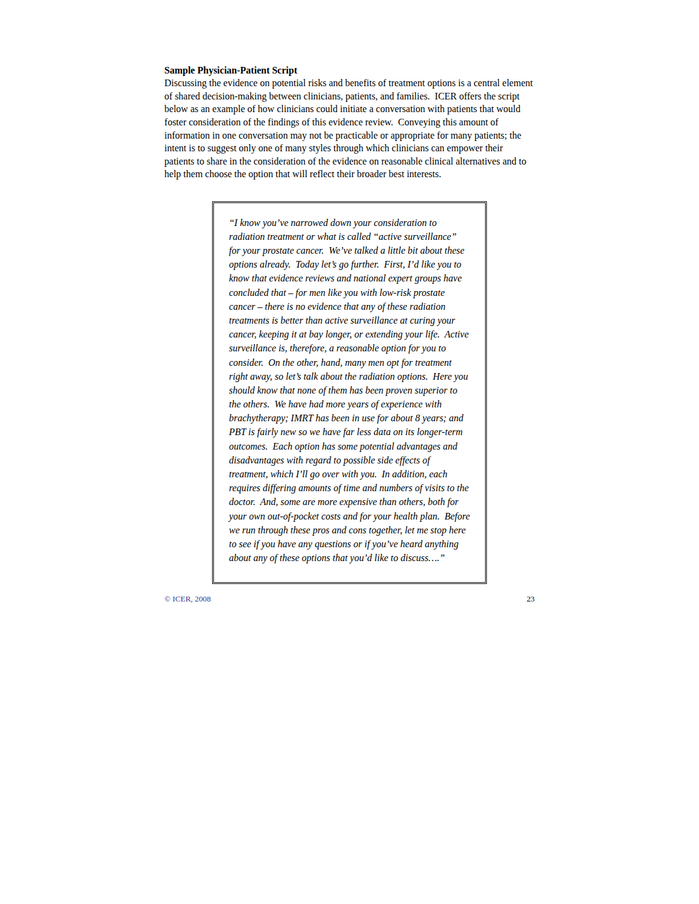Sample Physician-Patient Script
Discussing the evidence on potential risks and benefits of treatment options is a central element of shared decision-making between clinicians, patients, and families. ICER offers the script below as an example of how clinicians could initiate a conversation with patients that would foster consideration of the findings of this evidence review. Conveying this amount of information in one conversation may not be practicable or appropriate for many patients; the intent is to suggest only one of many styles through which clinicians can empower their patients to share in the consideration of the evidence on reasonable clinical alternatives and to help them choose the option that will reflect their broader best interests.
“I know you’ve narrowed down your consideration to radiation treatment or what is called “active surveillance” for your prostate cancer. We’ve talked a little bit about these options already. Today let’s go further. First, I’d like you to know that evidence reviews and national expert groups have concluded that – for men like you with low-risk prostate cancer – there is no evidence that any of these radiation treatments is better than active surveillance at curing your cancer, keeping it at bay longer, or extending your life. Active surveillance is, therefore, a reasonable option for you to consider. On the other, hand, many men opt for treatment right away, so let’s talk about the radiation options. Here you should know that none of them has been proven superior to the others. We have had more years of experience with brachytherapy; IMRT has been in use for about 8 years; and PBT is fairly new so we have far less data on its longer-term outcomes. Each option has some potential advantages and disadvantages with regard to possible side effects of treatment, which I’ll go over with you. In addition, each requires differing amounts of time and numbers of visits to the doctor. And, some are more expensive than others, both for your own out-of-pocket costs and for your health plan. Before we run through these pros and cons together, let me stop here to see if you have any questions or if you’ve heard anything about any of these options that you’d like to discuss….”
© ICER, 2008 23